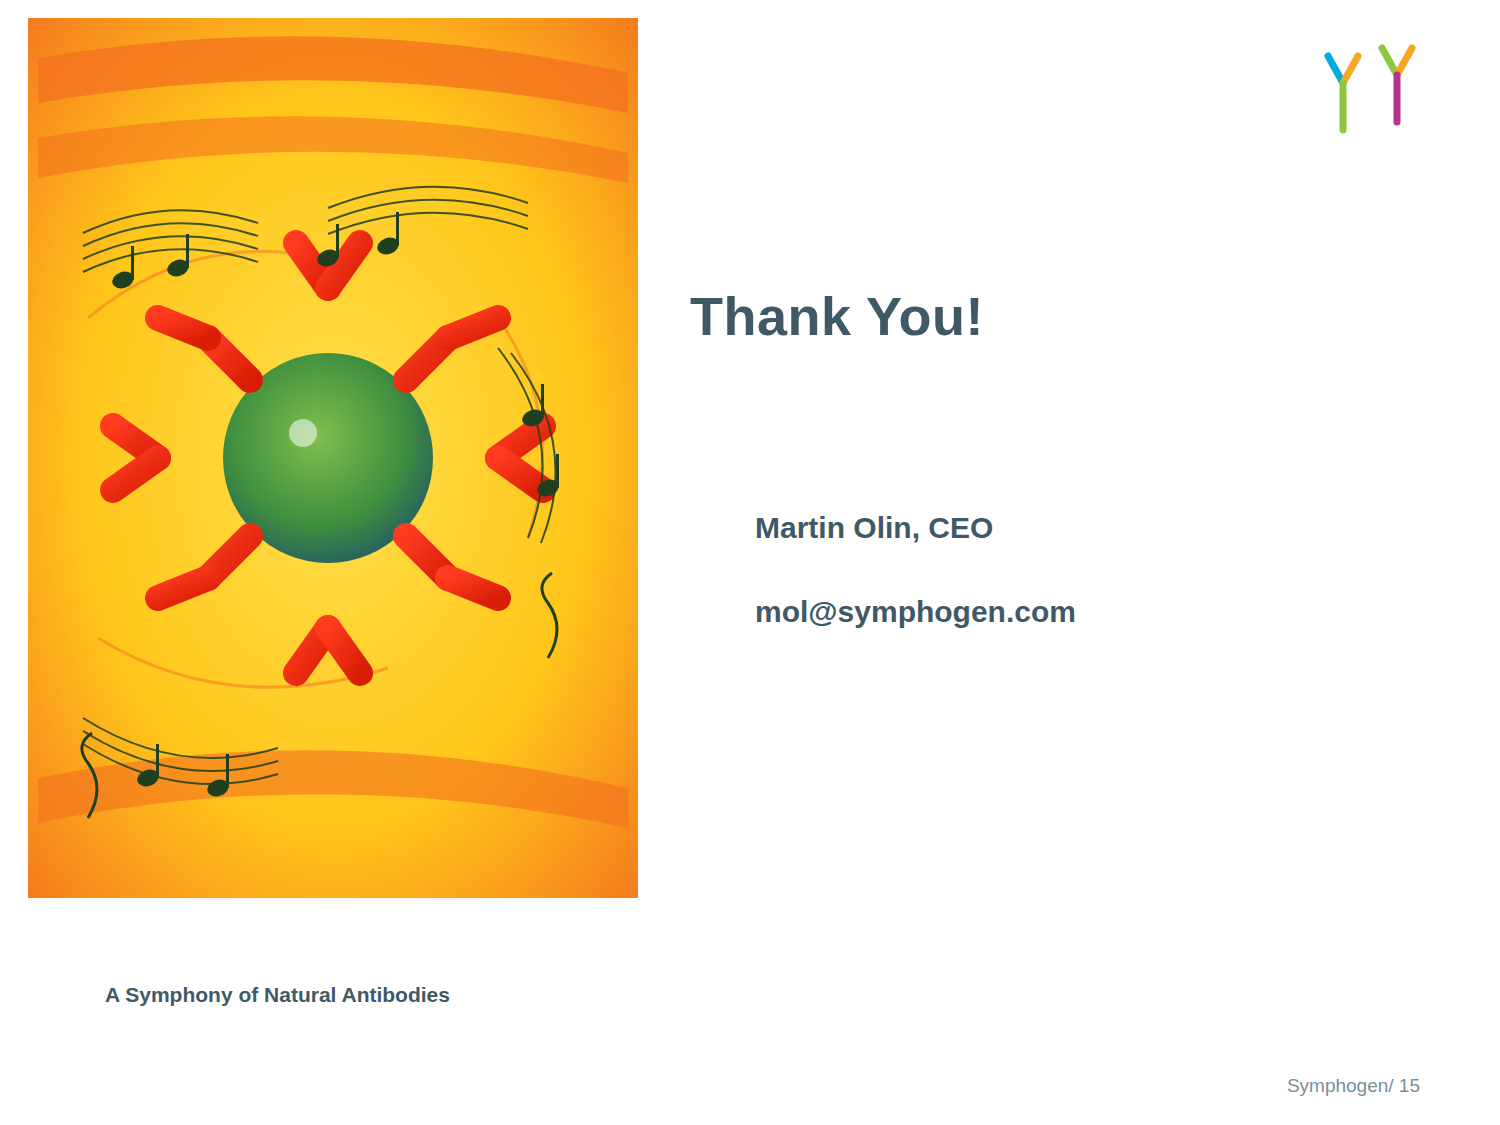Symphogen logo
Watercolour illustration: antibodies around a cell with musical notes
Thank You!
Martin Olin, CEO
mol@symphogen.com
A Symphony of Natural Antibodies
Symphogen/ 15